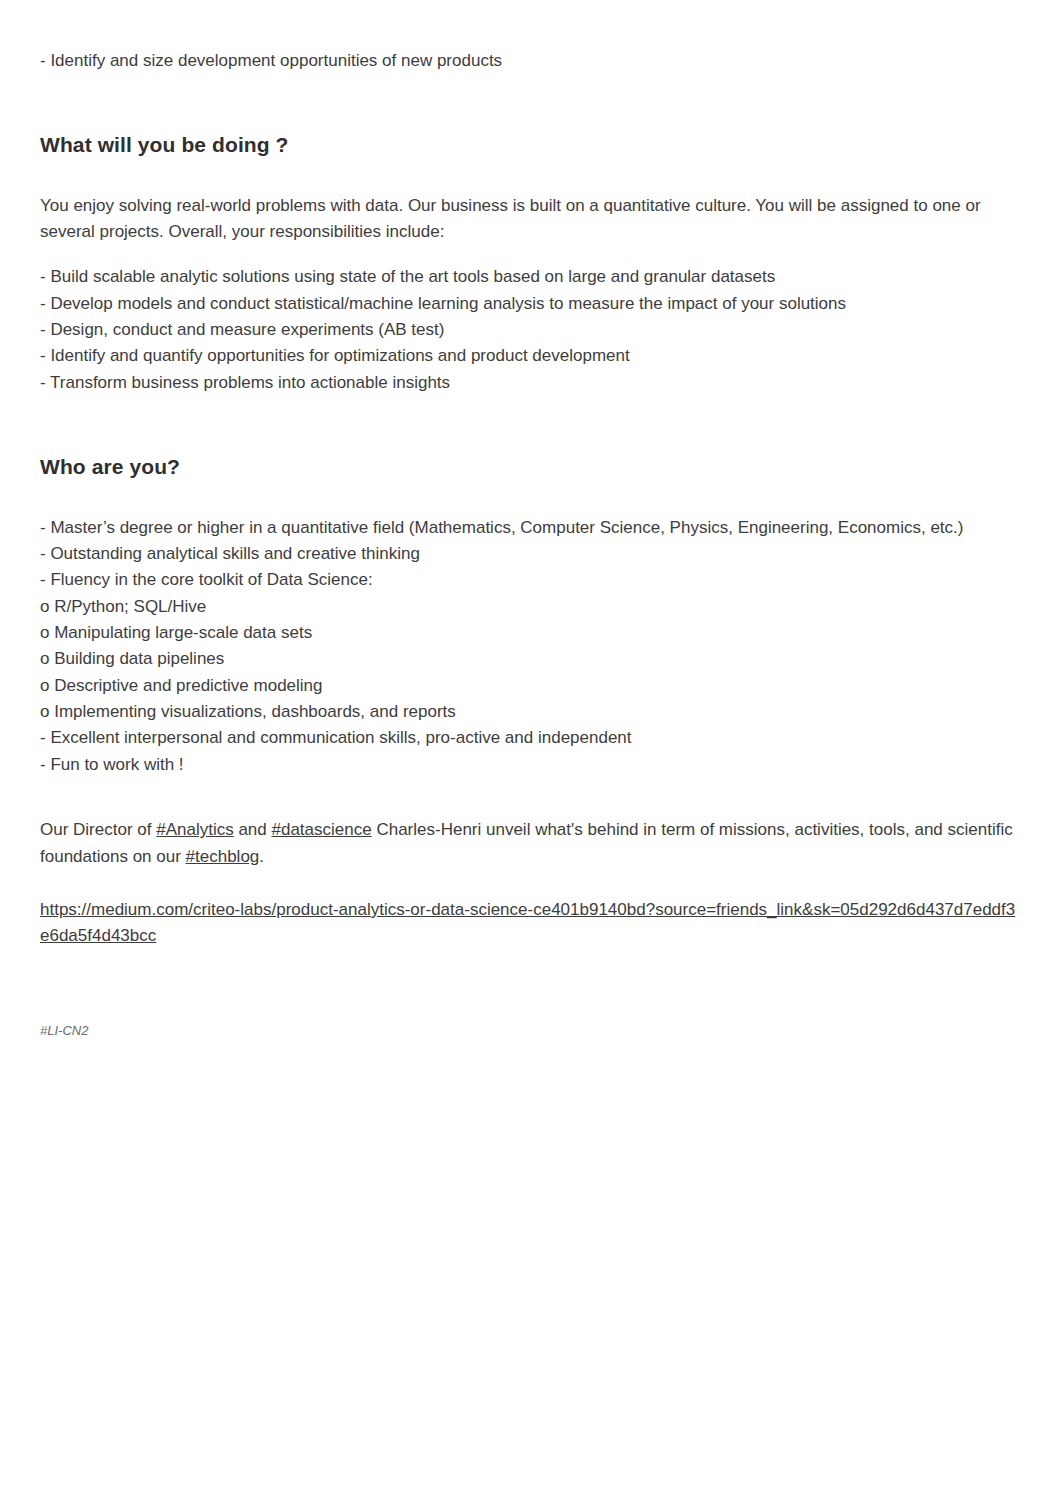- Identify and size development opportunities of new products
What will you be doing ?
You enjoy solving real-world problems with data. Our business is built on a quantitative culture. You will be assigned to one or several projects. Overall, your responsibilities include:
- Build scalable analytic solutions using state of the art tools based on large and granular datasets
- Develop models and conduct statistical/machine learning analysis to measure the impact of your solutions
- Design, conduct and measure experiments (AB test)
- Identify and quantify opportunities for optimizations and product development
- Transform business problems into actionable insights
Who are you?
- Master’s degree or higher in a quantitative field (Mathematics, Computer Science, Physics, Engineering, Economics, etc.)
- Outstanding analytical skills and creative thinking
- Fluency in the core toolkit of Data Science:
o R/Python; SQL/Hive
o Manipulating large-scale data sets
o Building data pipelines
o Descriptive and predictive modeling
o Implementing visualizations, dashboards, and reports
- Excellent interpersonal and communication skills, pro-active and independent
- Fun to work with !
Our Director of #Analytics and #datascience Charles-Henri unveil what's behind in term of missions, activities, tools, and scientific foundations on our #techblog.
https://medium.com/criteo-labs/product-analytics-or-data-science-ce401b9140bd?source=friends_link&sk=05d292d6d437d7eddf3e6da5f4d43bcc
#LI-CN2